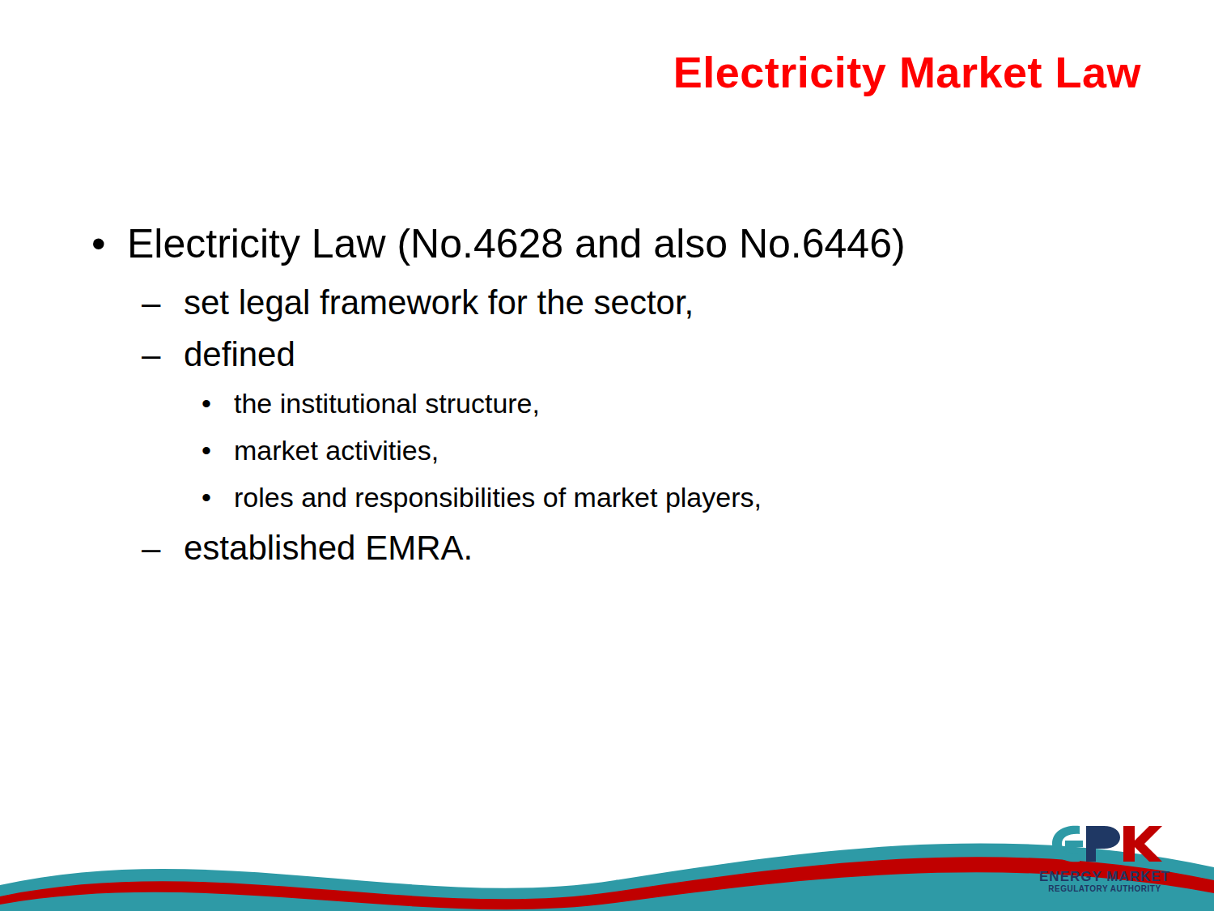Electricity Market Law
Electricity Law (No.4628 and also No.6446)
set legal framework for the sector,
defined
the institutional structure,
market activities,
roles and responsibilities of market players,
established EMRA.
ENERGY MARKET
REGULATORY AUTHORITY